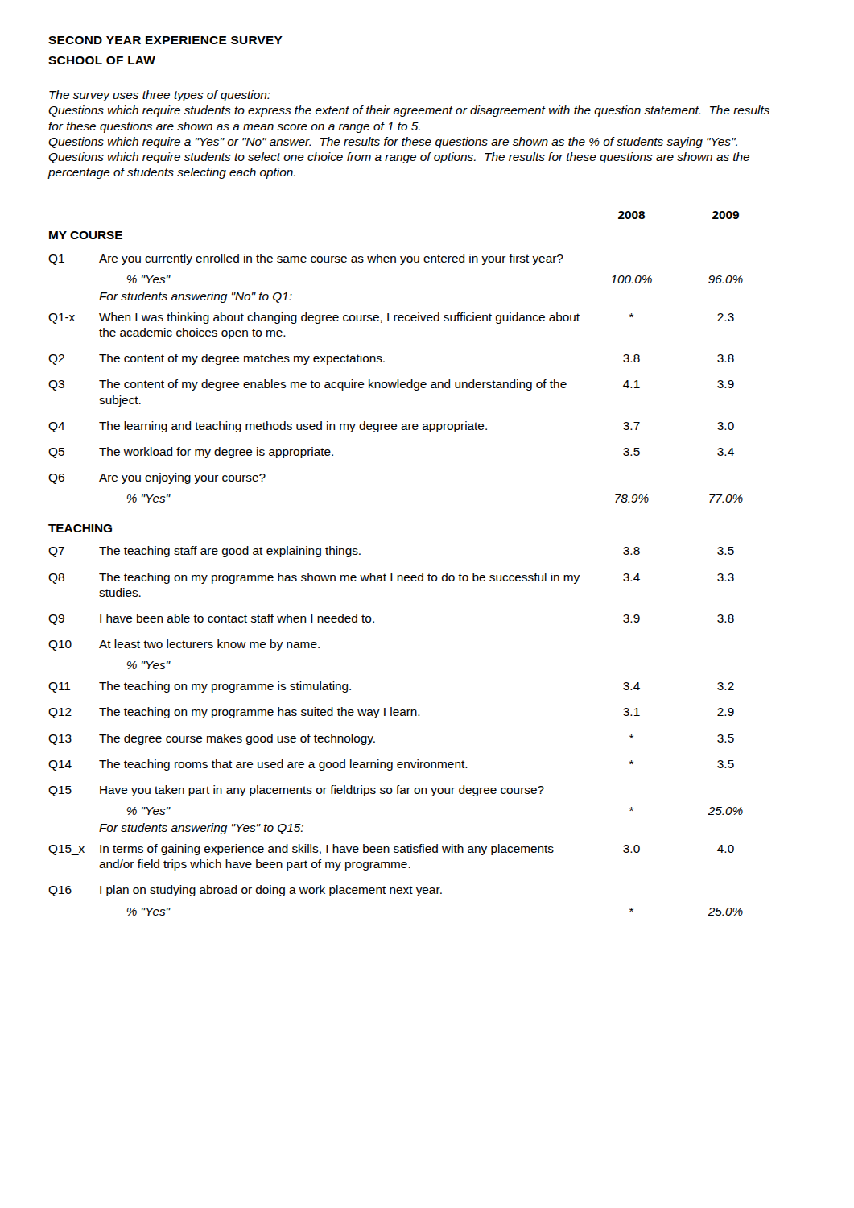SECOND YEAR EXPERIENCE SURVEY
SCHOOL OF LAW
The survey uses three types of question:
Questions which require students to express the extent of their agreement or disagreement with the question statement. The results for these questions are shown as a mean score on a range of 1 to 5.
Questions which require a "Yes" or "No" answer. The results for these questions are shown as the % of students saying "Yes".
Questions which require students to select one choice from a range of options. The results for these questions are shown as the percentage of students selecting each option.
| | | 2008 | 2009 |
| --- | --- | --- | --- |
| MY COURSE |
| Q1 | Are you currently enrolled in the same course as when you entered in your first year? | | |
| | % "Yes" | 100.0% | 96.0% |
| | For students answering "No" to Q1: | | |
| Q1-x | When I was thinking about changing degree course, I received sufficient guidance about the academic choices open to me. | * | 2.3 |
| Q2 | The content of my degree matches my expectations. | 3.8 | 3.8 |
| Q3 | The content of my degree enables me to acquire knowledge and understanding of the subject. | 4.1 | 3.9 |
| Q4 | The learning and teaching methods used in my degree are appropriate. | 3.7 | 3.0 |
| Q5 | The workload for my degree is appropriate. | 3.5 | 3.4 |
| Q6 | Are you enjoying your course? | | |
| | % "Yes" | 78.9% | 77.0% |
| TEACHING |
| Q7 | The teaching staff are good at explaining things. | 3.8 | 3.5 |
| Q8 | The teaching on my programme has shown me what I need to do to be successful in my studies. | 3.4 | 3.3 |
| Q9 | I have been able to contact staff when I needed to. | 3.9 | 3.8 |
| Q10 | At least two lecturers know me by name. | | |
| | % "Yes" | | |
| Q11 | The teaching on my programme is stimulating. | 3.4 | 3.2 |
| Q12 | The teaching on my programme has suited the way I learn. | 3.1 | 2.9 |
| Q13 | The degree course makes good use of technology. | * | 3.5 |
| Q14 | The teaching rooms that are used are a good learning environment. | * | 3.5 |
| Q15 | Have you taken part in any placements or fieldtrips so far on your degree course? | | |
| | % "Yes" | * | 25.0% |
| | For students answering "Yes" to Q15: | | |
| Q15_x | In terms of gaining experience and skills, I have been satisfied with any placements and/or field trips which have been part of my programme. | 3.0 | 4.0 |
| Q16 | I plan on studying abroad or doing a work placement next year. | | |
| | % "Yes" | * | 25.0% |